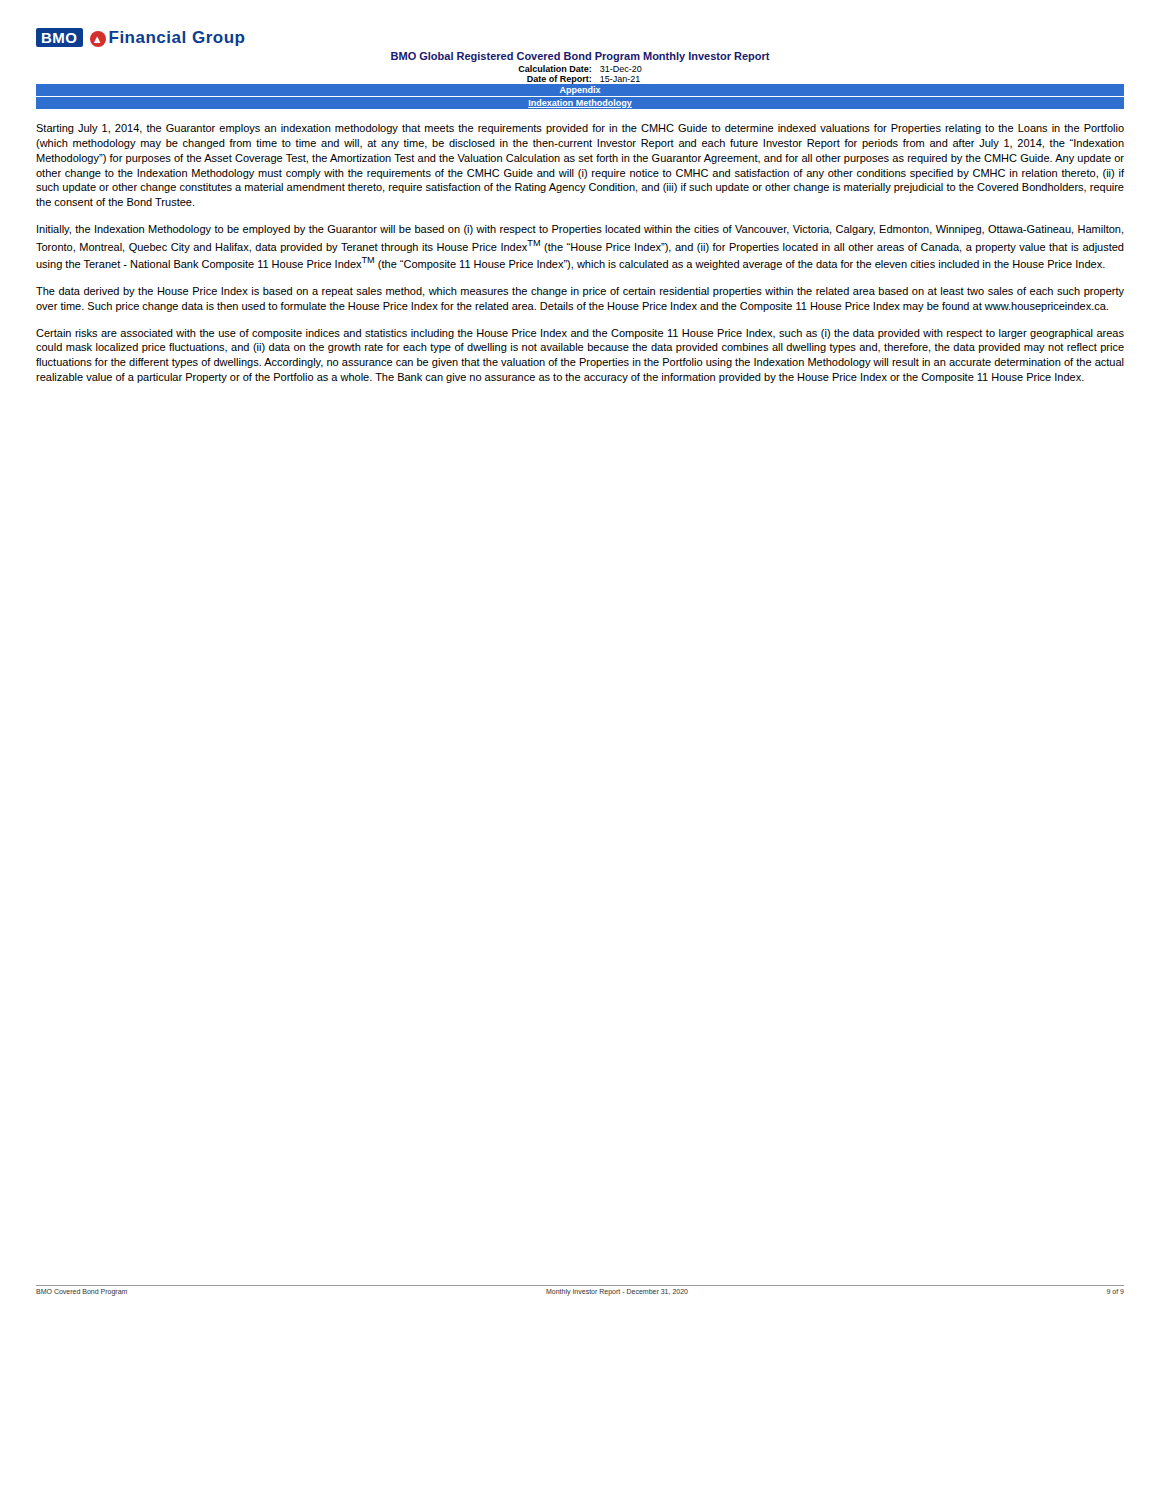BMO▲Financial Group
BMO Global Registered Covered Bond Program Monthly Investor Report
| Calculation Date: | 31-Dec-20 |
| Date of Report: | 15-Jan-21 |
Appendix
Indexation Methodology
Starting July 1, 2014, the Guarantor employs an indexation methodology that meets the requirements provided for in the CMHC Guide to determine indexed valuations for Properties relating to the Loans in the Portfolio (which methodology may be changed from time to time and will, at any time, be disclosed in the then-current Investor Report and each future Investor Report for periods from and after July 1, 2014, the “Indexation Methodology”) for purposes of the Asset Coverage Test, the Amortization Test and the Valuation Calculation as set forth in the Guarantor Agreement, and for all other purposes as required by the CMHC Guide. Any update or other change to the Indexation Methodology must comply with the requirements of the CMHC Guide and will (i) require notice to CMHC and satisfaction of any other conditions specified by CMHC in relation thereto, (ii) if such update or other change constitutes a material amendment thereto, require satisfaction of the Rating Agency Condition, and (iii) if such update or other change is materially prejudicial to the Covered Bondholders, require the consent of the Bond Trustee.
Initially, the Indexation Methodology to be employed by the Guarantor will be based on (i) with respect to Properties located within the cities of Vancouver, Victoria, Calgary, Edmonton, Winnipeg, Ottawa-Gatineau, Hamilton, Toronto, Montreal, Quebec City and Halifax, data provided by Teranet through its House Price IndexTM (the “House Price Index”), and (ii) for Properties located in all other areas of Canada, a property value that is adjusted using the Teranet - National Bank Composite 11 House Price IndexTM (the “Composite 11 House Price Index”), which is calculated as a weighted average of the data for the eleven cities included in the House Price Index.
The data derived by the House Price Index is based on a repeat sales method, which measures the change in price of certain residential properties within the related area based on at least two sales of each such property over time. Such price change data is then used to formulate the House Price Index for the related area. Details of the House Price Index and the Composite 11 House Price Index may be found at www.housepriceindex.ca.
Certain risks are associated with the use of composite indices and statistics including the House Price Index and the Composite 11 House Price Index, such as (i) the data provided with respect to larger geographical areas could mask localized price fluctuations, and (ii) data on the growth rate for each type of dwelling is not available because the data provided combines all dwelling types and, therefore, the data provided may not reflect price fluctuations for the different types of dwellings. Accordingly, no assurance can be given that the valuation of the Properties in the Portfolio using the Indexation Methodology will result in an accurate determination of the actual realizable value of a particular Property or of the Portfolio as a whole. The Bank can give no assurance as to the accuracy of the information provided by the House Price Index or the Composite 11 House Price Index.
BMO Covered Bond Program
Monthly Investor Report - December 31, 2020
9 of 9